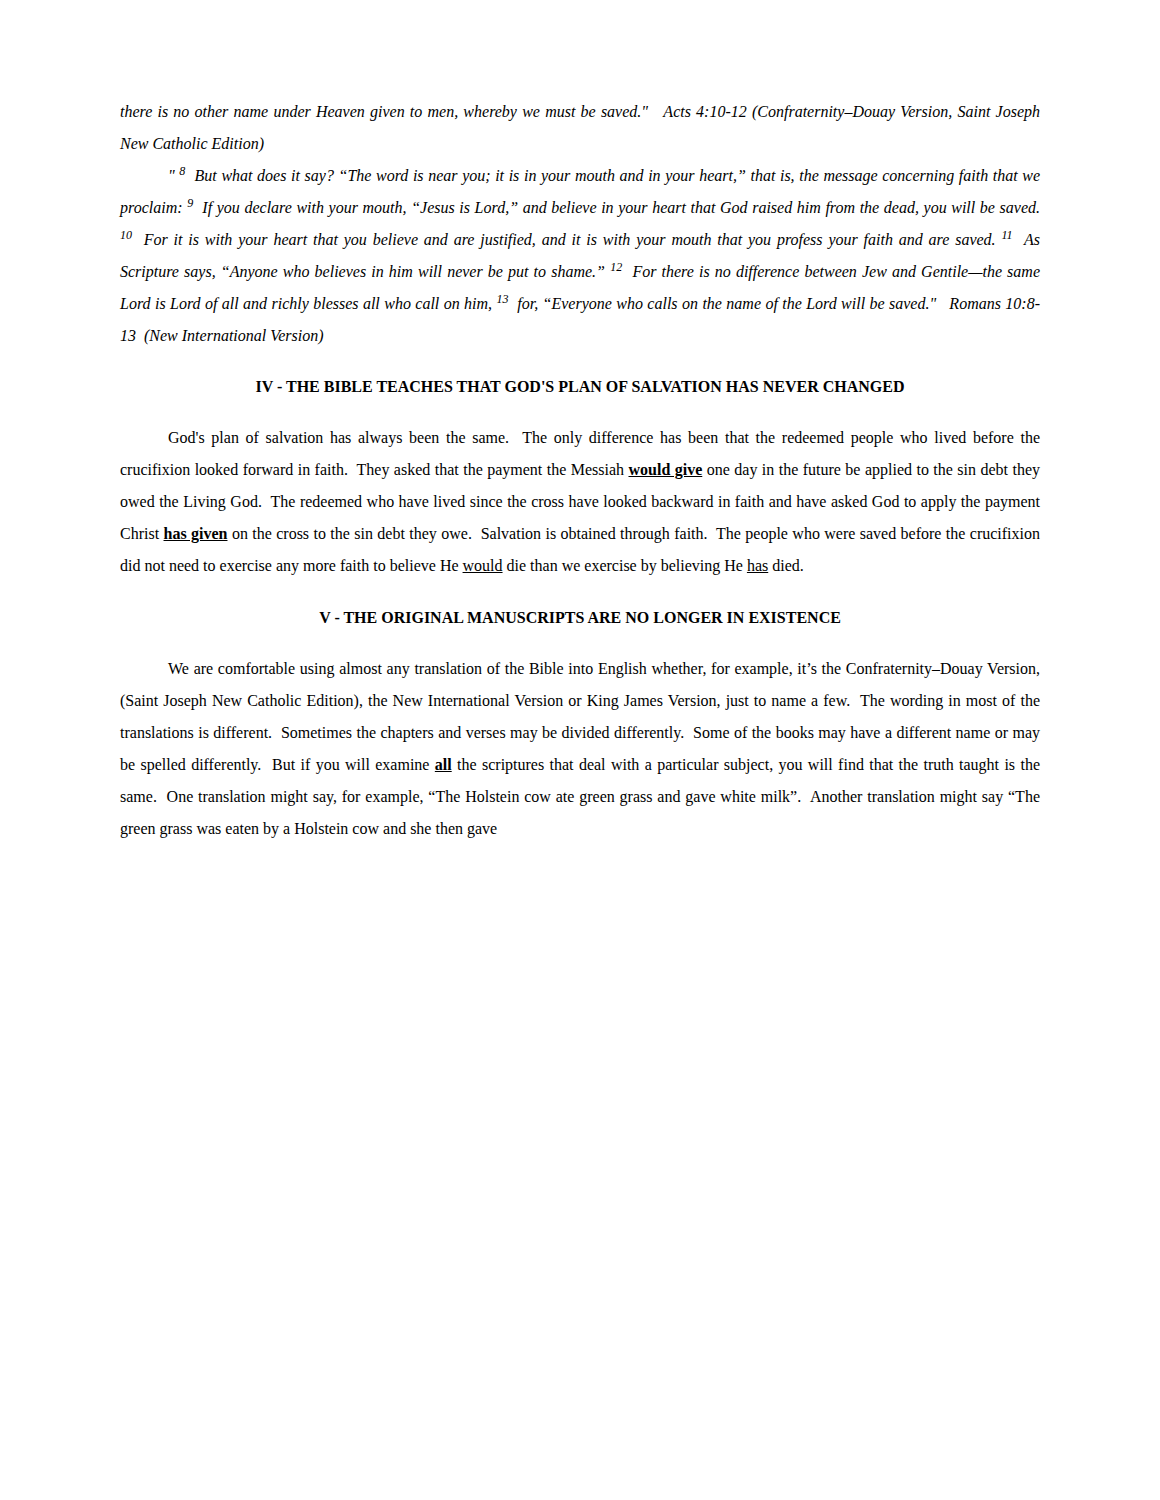there is no other name under Heaven given to men, whereby we must be saved." Acts 4:10-12 (Confraternity–Douay Version, Saint Joseph New Catholic Edition)
" 8 But what does it say? “The word is near you; it is in your mouth and in your heart,” that is, the message concerning faith that we proclaim: 9 If you declare with your mouth, “Jesus is Lord,” and believe in your heart that God raised him from the dead, you will be saved. 10 For it is with your heart that you believe and are justified, and it is with your mouth that you profess your faith and are saved. 11 As Scripture says, “Anyone who believes in him will never be put to shame.” 12 For there is no difference between Jew and Gentile—the same Lord is Lord of all and richly blesses all who call on him, 13 for, “Everyone who calls on the name of the Lord will be saved." Romans 10:8-13 (New International Version)
IV - The Bible Teaches That God's Plan of Salvation Has Never Changed
God's plan of salvation has always been the same. The only difference has been that the redeemed people who lived before the crucifixion looked forward in faith. They asked that the payment the Messiah would give one day in the future be applied to the sin debt they owed the Living God. The redeemed who have lived since the cross have looked backward in faith and have asked God to apply the payment Christ has given on the cross to the sin debt they owe. Salvation is obtained through faith. The people who were saved before the crucifixion did not need to exercise any more faith to believe He would die than we exercise by believing He has died.
V - The Original Manuscripts Are No Longer In Existence
We are comfortable using almost any translation of the Bible into English whether, for example, it’s the Confraternity–Douay Version, (Saint Joseph New Catholic Edition), the New International Version or King James Version, just to name a few. The wording in most of the translations is different. Sometimes the chapters and verses may be divided differently. Some of the books may have a different name or may be spelled differently. But if you will examine all the scriptures that deal with a particular subject, you will find that the truth taught is the same. One translation might say, for example, “The Holstein cow ate green grass and gave white milk”. Another translation might say “The green grass was eaten by a Holstein cow and she then gave